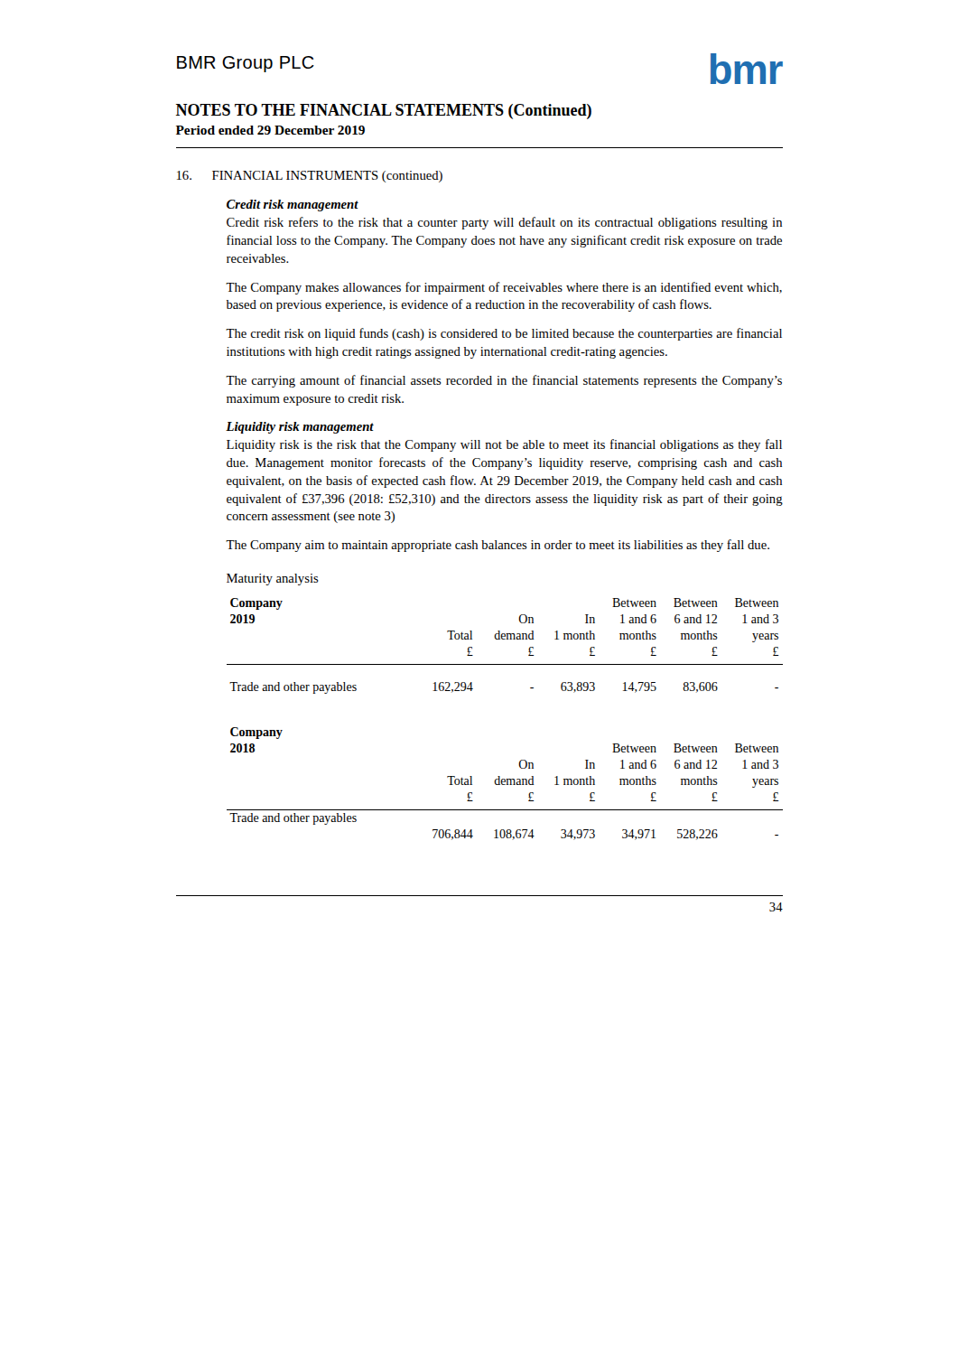BMR Group PLC
bmr
NOTES TO THE FINANCIAL STATEMENTS (Continued)
Period ended 29 December 2019
16. FINANCIAL INSTRUMENTS (continued)
Credit risk management
Credit risk refers to the risk that a counter party will default on its contractual obligations resulting in financial loss to the Company. The Company does not have any significant credit risk exposure on trade receivables.
The Company makes allowances for impairment of receivables where there is an identified event which, based on previous experience, is evidence of a reduction in the recoverability of cash flows.
The credit risk on liquid funds (cash) is considered to be limited because the counterparties are financial institutions with high credit ratings assigned by international credit-rating agencies.
The carrying amount of financial assets recorded in the financial statements represents the Company’s maximum exposure to credit risk.
Liquidity risk management
Liquidity risk is the risk that the Company will not be able to meet its financial obligations as they fall due. Management monitor forecasts of the Company’s liquidity reserve, comprising cash and cash equivalent, on the basis of expected cash flow. At 29 December 2019, the Company held cash and cash equivalent of £37,396 (2018: £52,310) and the directors assess the liquidity risk as part of their going concern assessment (see note 3)
The Company aim to maintain appropriate cash balances in order to meet its liabilities as they fall due.
Maturity analysis
| Company | | | | Between | Between | Between |
| 2019 | | On | In | 1 and 6 | 6 and 12 | 1 and 3 |
| | Total | demand | 1 month | months | months | years |
| | £ | £ | £ | £ | £ | £ |
| Trade and other payables | 162,294 | - | 63,893 | 14,795 | 83,606 | - |
| Company | | | | | | |
| 2018 | | | | Between | Between | Between |
| | | On | In | 1 and 6 | 6 and 12 | 1 and 3 |
| | Total | demand | 1 month | months | months | years |
| | £ | £ | £ | £ | £ | £ |
| Trade and other payables | | | | | | |
| | 706,844 | 108,674 | 34,973 | 34,971 | 528,226 | - |
34